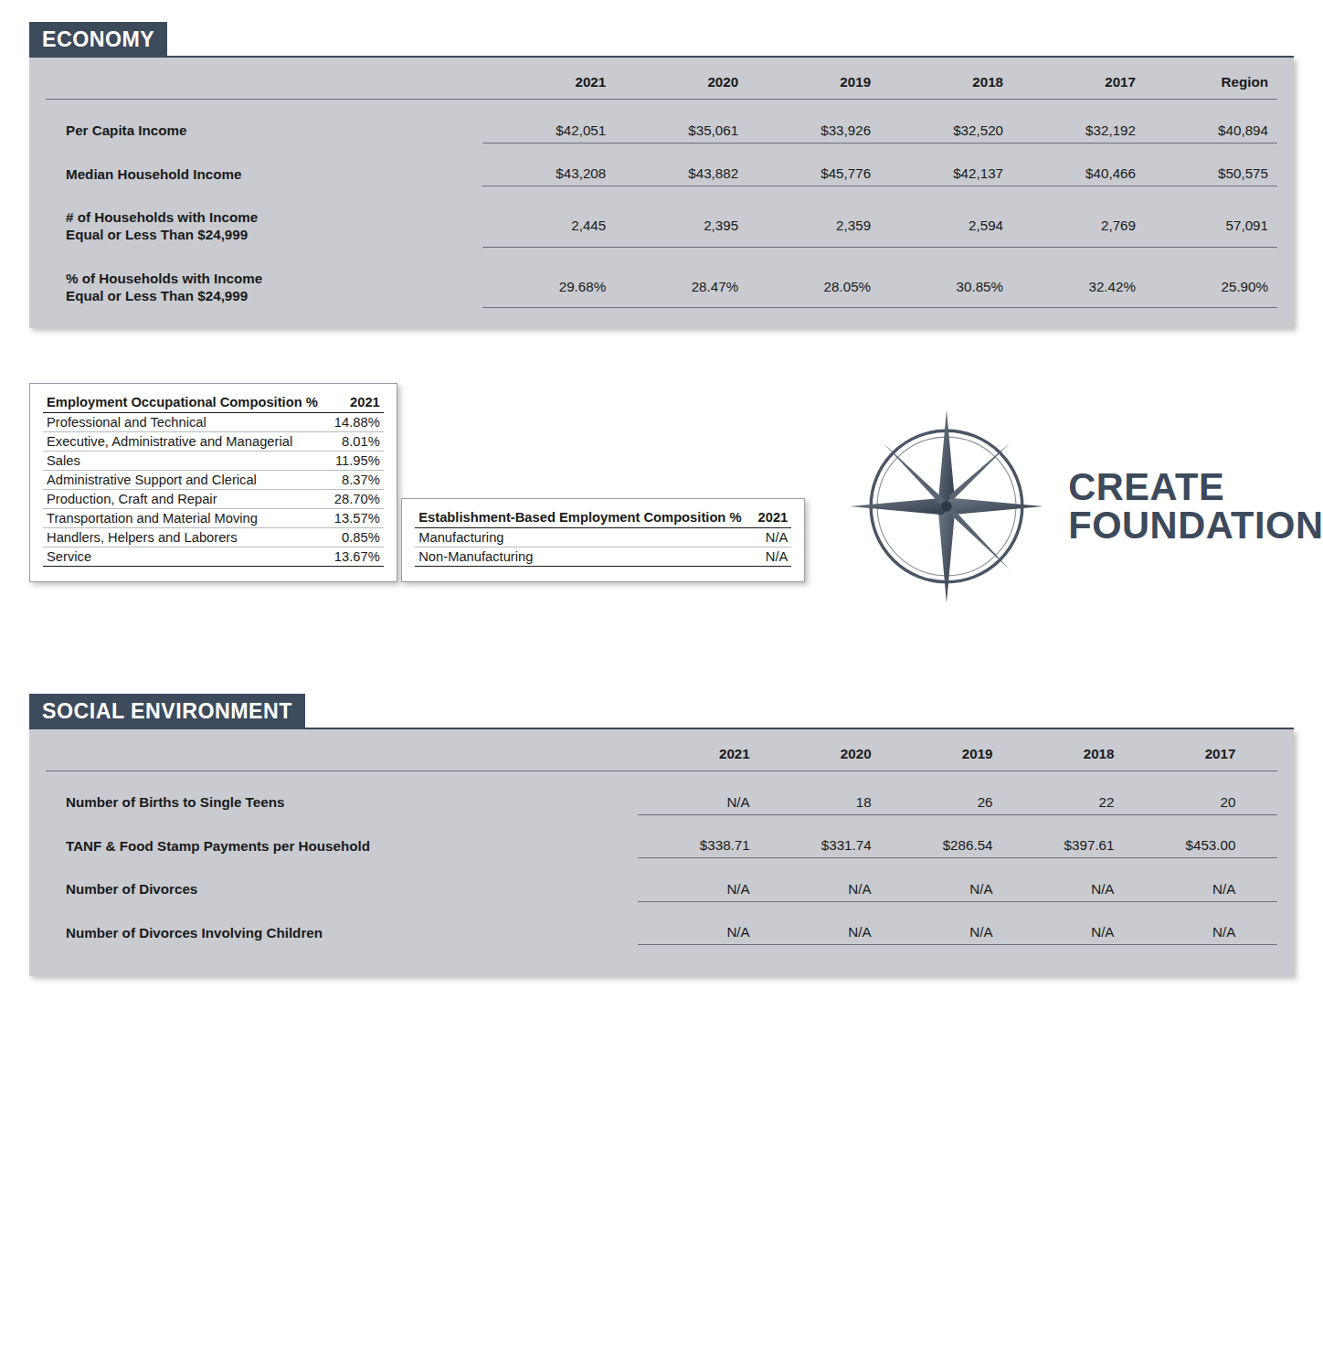ECONOMY
| | 2021 | 2020 | 2019 | 2018 | 2017 | Region |
| --- | --- | --- | --- | --- | --- | --- |
| Per Capita Income | $42,051 | $35,061 | $33,926 | $32,520 | $32,192 | $40,894 |
| Median Household Income | $43,208 | $43,882 | $45,776 | $42,137 | $40,466 | $50,575 |
| # of Households with Income Equal or Less Than $24,999 | 2,445 | 2,395 | 2,359 | 2,594 | 2,769 | 57,091 |
| % of Households with Income Equal or Less Than $24,999 | 29.68% | 28.47% | 28.05% | 30.85% | 32.42% | 25.90% |
| Employment Occupational Composition % | 2021 |
| --- | --- |
| Professional and Technical | 14.88% |
| Executive, Administrative and Managerial | 8.01% |
| Sales | 11.95% |
| Administrative Support and Clerical | 8.37% |
| Production, Craft and Repair | 28.70% |
| Transportation and Material Moving | 13.57% |
| Handlers, Helpers and Laborers | 0.85% |
| Service | 13.67% |
| Establishment-Based Employment Composition % | 2021 |
| --- | --- |
| Manufacturing | N/A |
| Non-Manufacturing | N/A |
CREATE FOUNDATION
SOCIAL ENVIRONMENT
| | 2021 | 2020 | 2019 | 2018 | 2017 | |
| --- | --- | --- | --- | --- | --- | --- |
| Number of Births to Single Teens | N/A | 18 | 26 | 22 | 20 | |
| TANF & Food Stamp Payments per Household | $338.71 | $331.74 | $286.54 | $397.61 | $453.00 | |
| Number of Divorces | N/A | N/A | N/A | N/A | N/A | |
| Number of Divorces Involving Children | N/A | N/A | N/A | N/A | N/A | |